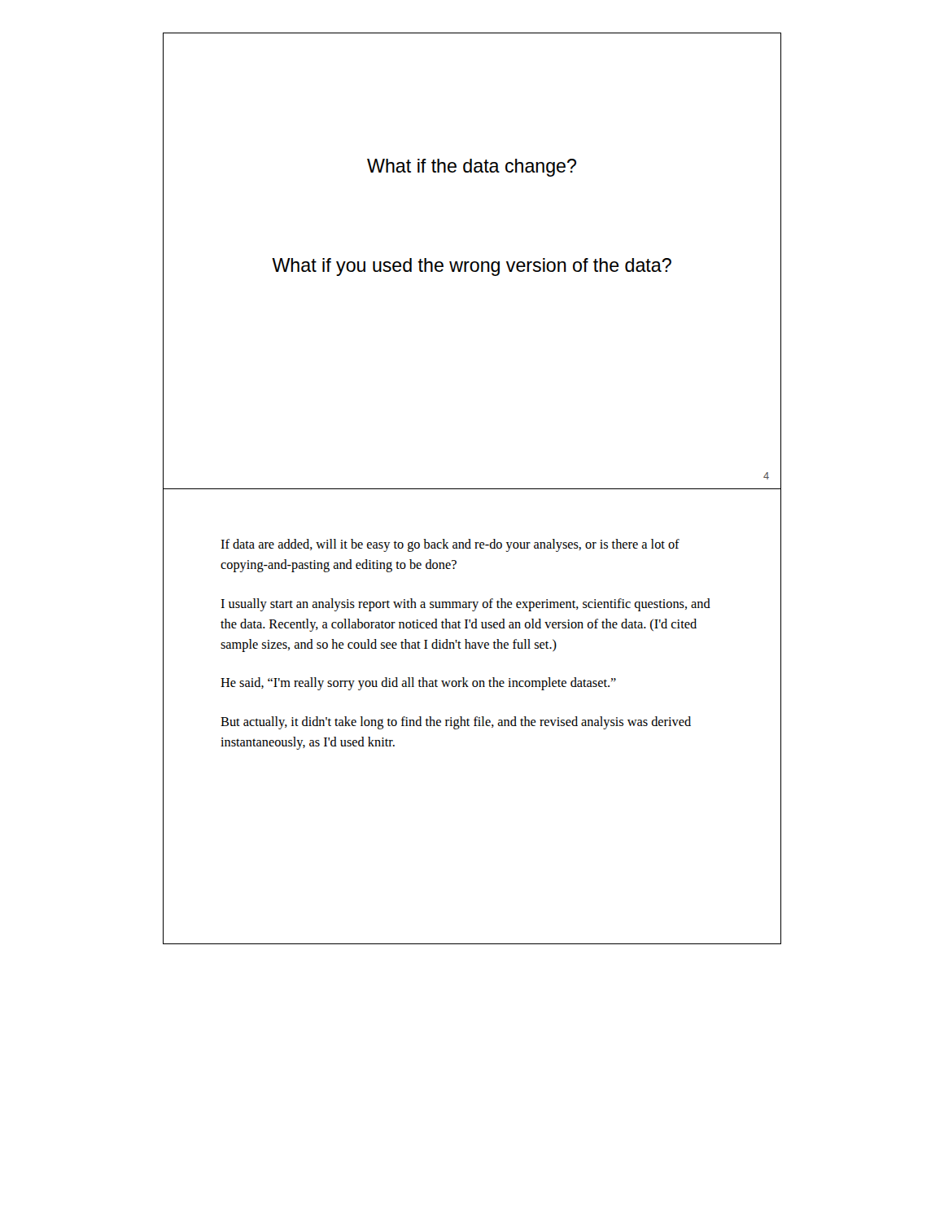What if the data change?
What if you used the wrong version of the data?
4
If data are added, will it be easy to go back and re-do your analyses, or is there a lot of copying-and-pasting and editing to be done?
I usually start an analysis report with a summary of the experiment, scientific questions, and the data. Recently, a collaborator noticed that I'd used an old version of the data. (I'd cited sample sizes, and so he could see that I didn't have the full set.)
He said, “I'm really sorry you did all that work on the incomplete dataset.”
But actually, it didn't take long to find the right file, and the revised analysis was derived instantaneously, as I'd used knitr.